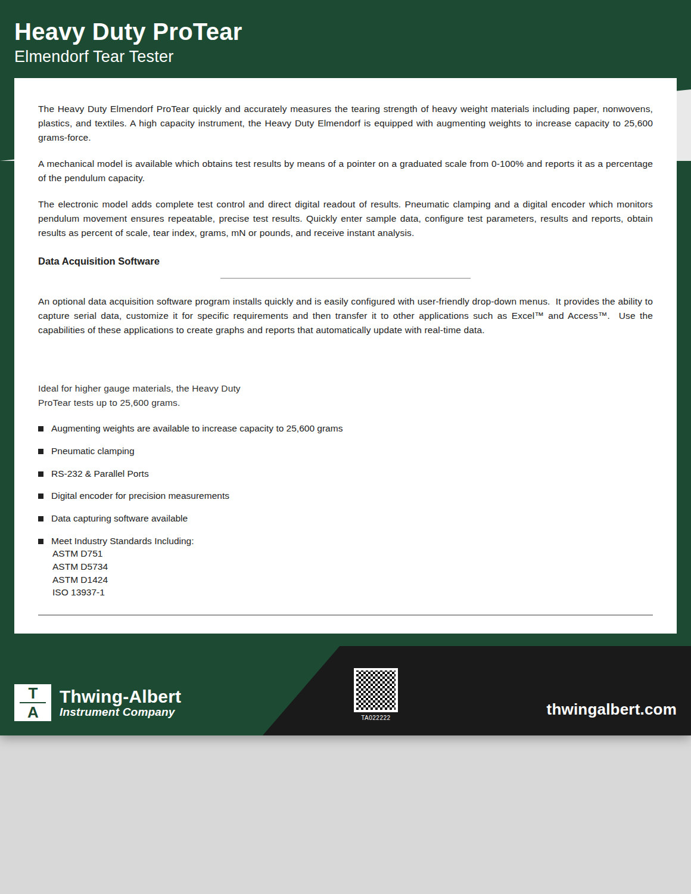Heavy Duty ProTear
Elmendorf Tear Tester
The Heavy Duty Elmendorf ProTear quickly and accurately measures the tearing strength of heavy weight materials including paper, nonwovens, plastics, and textiles. A high capacity instrument, the Heavy Duty Elmendorf is equipped with augmenting weights to increase capacity to 25,600 grams-force.
A mechanical model is available which obtains test results by means of a pointer on a graduated scale from 0-100% and reports it as a percentage of the pendulum capacity.
The electronic model adds complete test control and direct digital readout of results. Pneumatic clamping and a digital encoder which monitors pendulum movement ensures repeatable, precise test results. Quickly enter sample data, configure test parameters, results and reports, obtain results as percent of scale, tear index, grams, mN or pounds, and receive instant analysis.
Data Acquisition Software
An optional data acquisition software program installs quickly and is easily configured with user-friendly drop-down menus. It provides the ability to capture serial data, customize it for specific requirements and then transfer it to other applications such as Excel™ and Access™. Use the capabilities of these applications to create graphs and reports that automatically update with real-time data.
Ideal for higher gauge materials, the Heavy Duty
ProTear tests up to 25,600 grams.
Augmenting weights are available to increase capacity to 25,600 grams
Pneumatic clamping
RS-232 & Parallel Ports
Digital encoder for precision measurements
Data capturing software available
Meet Industry Standards Including: ASTM D751 ASTM D5734 ASTM D1424 ISO 13937-1
TA
Thwing-Albert
Instrument Company
TA022222
thwingalbert.com